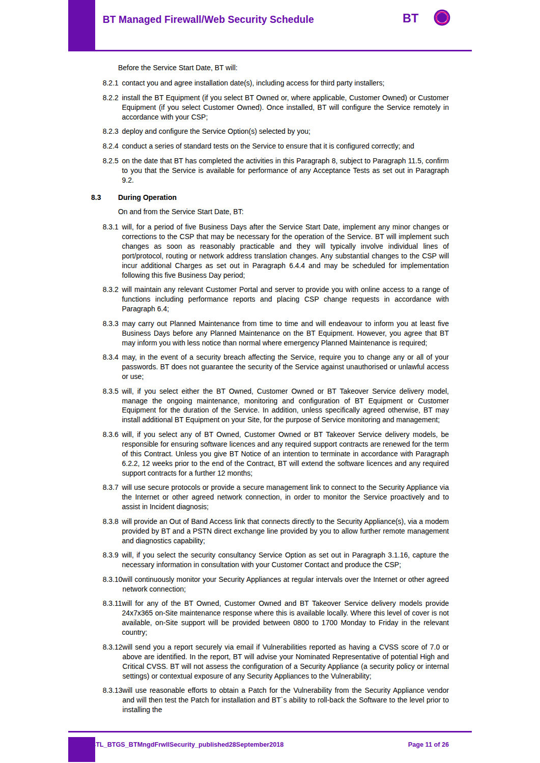BT Managed Firewall/Web Security Schedule
BT
Before the Service Start Date, BT will:
8.2.1
contact you and agree installation date(s), including access for third party installers;
8.2.2
install the BT Equipment (if you select BT Owned or, where applicable, Customer Owned) or Customer Equipment (if you select Customer Owned). Once installed, BT will configure the Service remotely in accordance with your CSP;
8.2.3
deploy and configure the Service Option(s) selected by you;
8.2.4
conduct a series of standard tests on the Service to ensure that it is configured correctly; and
8.2.5
on the date that BT has completed the activities in this Paragraph 8, subject to Paragraph 11.5, confirm to you that the Service is available for performance of any Acceptance Tests as set out in Paragraph 9.2.
8.3
During Operation
On and from the Service Start Date, BT:
8.3.1
will, for a period of five Business Days after the Service Start Date, implement any minor changes or corrections to the CSP that may be necessary for the operation of the Service. BT will implement such changes as soon as reasonably practicable and they will typically involve individual lines of port/protocol, routing or network address translation changes. Any substantial changes to the CSP will incur additional Charges as set out in Paragraph 6.4.4 and may be scheduled for implementation following this five Business Day period;
8.3.2
will maintain any relevant Customer Portal and server to provide you with online access to a range of functions including performance reports and placing CSP change requests in accordance with Paragraph 6.4;
8.3.3
may carry out Planned Maintenance from time to time and will endeavour to inform you at least five Business Days before any Planned Maintenance on the BT Equipment. However, you agree that BT may inform you with less notice than normal where emergency Planned Maintenance is required;
8.3.4
may, in the event of a security breach affecting the Service, require you to change any or all of your passwords. BT does not guarantee the security of the Service against unauthorised or unlawful access or use;
8.3.5
will, if you select either the BT Owned, Customer Owned or BT Takeover Service delivery model, manage the ongoing maintenance, monitoring and configuration of BT Equipment or Customer Equipment for the duration of the Service. In addition, unless specifically agreed otherwise, BT may install additional BT Equipment on your Site, for the purpose of Service monitoring and management;
8.3.6
will, if you select any of BT Owned, Customer Owned or BT Takeover Service delivery models, be responsible for ensuring software licences and any required support contracts are renewed for the term of this Contract. Unless you give BT Notice of an intention to terminate in accordance with Paragraph 6.2.2, 12 weeks prior to the end of the Contract, BT will extend the software licences and any required support contracts for a further 12 months;
8.3.7
will use secure protocols or provide a secure management link to connect to the Security Appliance via the Internet or other agreed network connection, in order to monitor the Service proactively and to assist in Incident diagnosis;
8.3.8
will provide an Out of Band Access link that connects directly to the Security Appliance(s), via a modem provided by BT and a PSTN direct exchange line provided by you to allow further remote management and diagnostics capability;
8.3.9
will, if you select the security consultancy Service Option as set out in Paragraph 3.1.16, capture the necessary information in consultation with your Customer Contact and produce the CSP;
8.3.10
will continuously monitor your Security Appliances at regular intervals over the Internet or other agreed network connection;
8.3.11
will for any of the BT Owned, Customer Owned and BT Takeover Service delivery models provide 24x7x365 on-Site maintenance response where this is available locally. Where this level of cover is not available, on-Site support will be provided between 0800 to 1700 Monday to Friday in the relevant country;
8.3.12
will send you a report securely via email if Vulnerabilities reported as having a CVSS score of 7.0 or above are identified. In the report, BT will advise your Nominated Representative of potential High and Critical CVSS. BT will not assess the configuration of a Security Appliance (a security policy or internal settings) or contextual exposure of any Security Appliances to the Vulnerability;
8.3.13
will use reasonable efforts to obtain a Patch for the Vulnerability from the Security Appliance vendor and will then test the Patch for installation and BT`s ability to roll-back the Software to the level prior to installing the
BTL_BTGS_BTMngdFrwllSecurity_published28September2018
Page 11 of 26